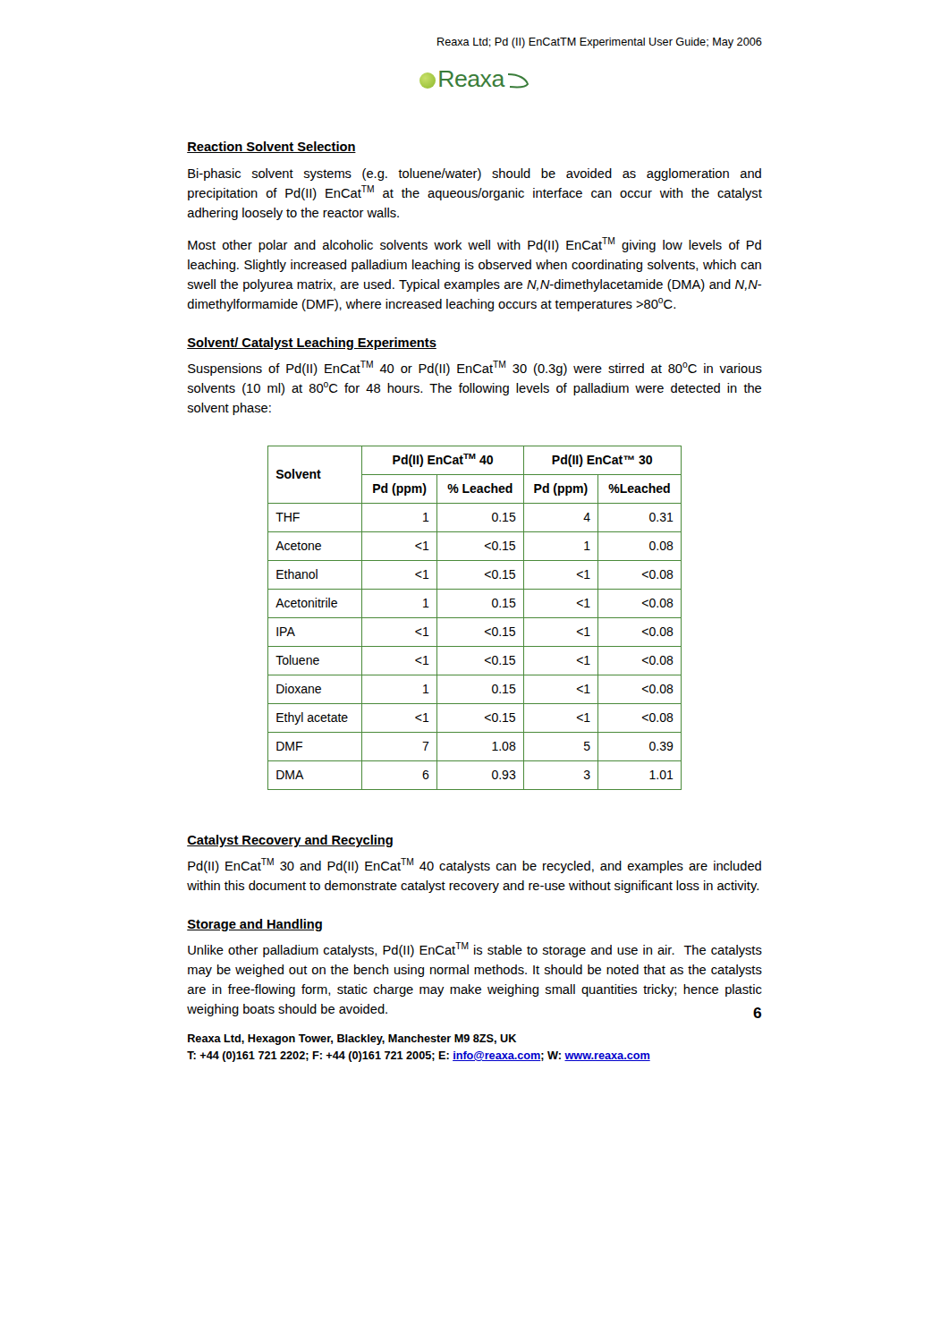Reaxa Ltd; Pd (II) EnCatTM Experimental User Guide; May 2006
Reaxa
Reaction Solvent Selection
Bi-phasic solvent systems (e.g. toluene/water) should be avoided as agglomeration and precipitation of Pd(II) EnCatTM at the aqueous/organic interface can occur with the catalyst adhering loosely to the reactor walls.
Most other polar and alcoholic solvents work well with Pd(II) EnCatTM giving low levels of Pd leaching. Slightly increased palladium leaching is observed when coordinating solvents, which can swell the polyurea matrix, are used. Typical examples are N,N-dimethylacetamide (DMA) and N,N-dimethylformamide (DMF), where increased leaching occurs at temperatures >80oC.
Solvent/ Catalyst Leaching Experiments
Suspensions of Pd(II) EnCatTM 40 or Pd(II) EnCatTM 30 (0.3g) were stirred at 80oC in various solvents (10 ml) at 80oC for 48 hours. The following levels of palladium were detected in the solvent phase:
| Solvent | Pd(II) EnCat TM 40 | Pd(II) EnCat™ 30 |
| --- | --- | --- |
| Pd (ppm) | % Leached | Pd (ppm) | %Leached |
| THF | 1 | 0.15 | 4 | 0.31 |
| Acetone | <1 | <0.15 | 1 | 0.08 |
| Ethanol | <1 | <0.15 | <1 | <0.08 |
| Acetonitrile | 1 | 0.15 | <1 | <0.08 |
| IPA | <1 | <0.15 | <1 | <0.08 |
| Toluene | <1 | <0.15 | <1 | <0.08 |
| Dioxane | 1 | 0.15 | <1 | <0.08 |
| Ethyl acetate | <1 | <0.15 | <1 | <0.08 |
| DMF | 7 | 1.08 | 5 | 0.39 |
| DMA | 6 | 0.93 | 3 | 1.01 |
Catalyst Recovery and Recycling
Pd(II) EnCatTM 30 and Pd(II) EnCatTM 40 catalysts can be recycled, and examples are included within this document to demonstrate catalyst recovery and re-use without significant loss in activity.
Storage and Handling
Unlike other palladium catalysts, Pd(II) EnCatTM is stable to storage and use in air. The catalysts may be weighed out on the bench using normal methods. It should be noted that as the catalysts are in free-flowing form, static charge may make weighing small quantities tricky; hence plastic weighing boats should be avoided.
6
Reaxa Ltd, Hexagon Tower, Blackley, Manchester M9 8ZS, UK
T: +44 (0)161 721 2202; F: +44 (0)161 721 2005; E: info@reaxa.com; W: www.reaxa.com